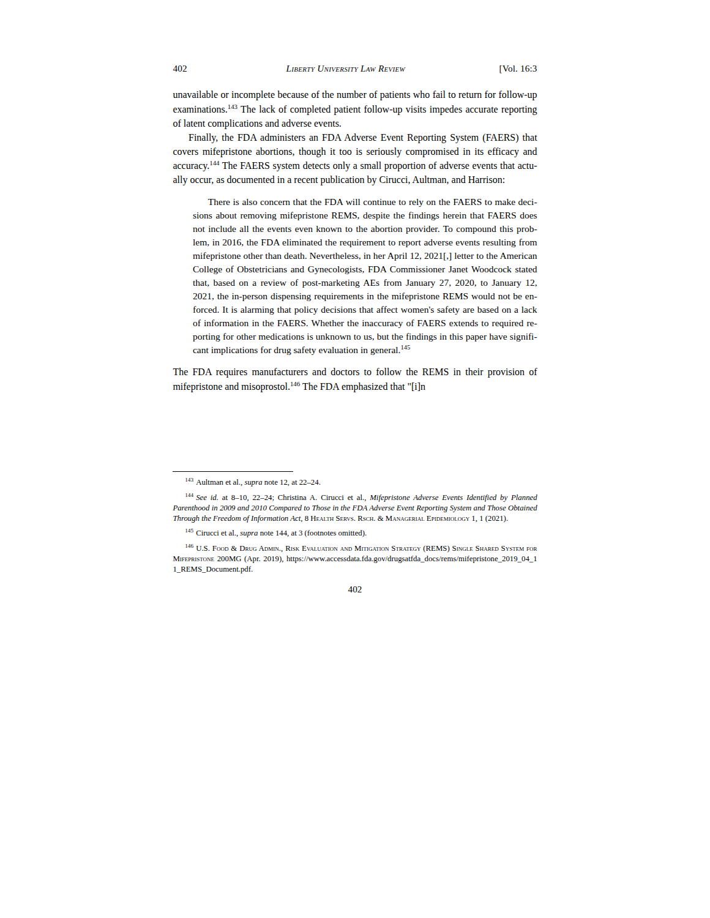402 Liberty University Law Review [Vol. 16:3
unavailable or incomplete because of the number of patients who fail to return for follow-up examinations.143 The lack of completed patient follow-up visits impedes accurate reporting of latent complications and adverse events.
Finally, the FDA administers an FDA Adverse Event Reporting System (FAERS) that covers mifepristone abortions, though it too is seriously compromised in its efficacy and accuracy.144 The FAERS system detects only a small proportion of adverse events that actually occur, as documented in a recent publication by Cirucci, Aultman, and Harrison:
There is also concern that the FDA will continue to rely on the FAERS to make decisions about removing mifepristone REMS, despite the findings herein that FAERS does not include all the events even known to the abortion provider. To compound this problem, in 2016, the FDA eliminated the requirement to report adverse events resulting from mifepristone other than death. Nevertheless, in her April 12, 2021[,] letter to the American College of Obstetricians and Gynecologists, FDA Commissioner Janet Woodcock stated that, based on a review of post-marketing AEs from January 27, 2020, to January 12, 2021, the in-person dispensing requirements in the mifepristone REMS would not be enforced. It is alarming that policy decisions that affect women's safety are based on a lack of information in the FAERS. Whether the inaccuracy of FAERS extends to required reporting for other medications is unknown to us, but the findings in this paper have significant implications for drug safety evaluation in general.145
The FDA requires manufacturers and doctors to follow the REMS in their provision of mifepristone and misoprostol.146 The FDA emphasized that "[i]n
Aultman et al., supra note 12, at 22–24.
See id. at 8–10, 22–24; Christina A. Cirucci et al., Mifepristone Adverse Events Identified by Planned Parenthood in 2009 and 2010 Compared to Those in the FDA Adverse Event Reporting System and Those Obtained Through the Freedom of Information Act, 8 Health Servs. Rsch. & Managerial Epidemiology 1, 1 (2021).
Cirucci et al., supra note 144, at 3 (footnotes omitted).
U.S. Food & Drug Admin., Risk Evaluation and Mitigation Strategy (REMS) Single Shared System for Mifepristone 200MG (Apr. 2019), https://www.accessdata.fda.gov/drugsatfda_docs/rems/mifepristone_2019_04_11_REMS_Document.pdf.
402